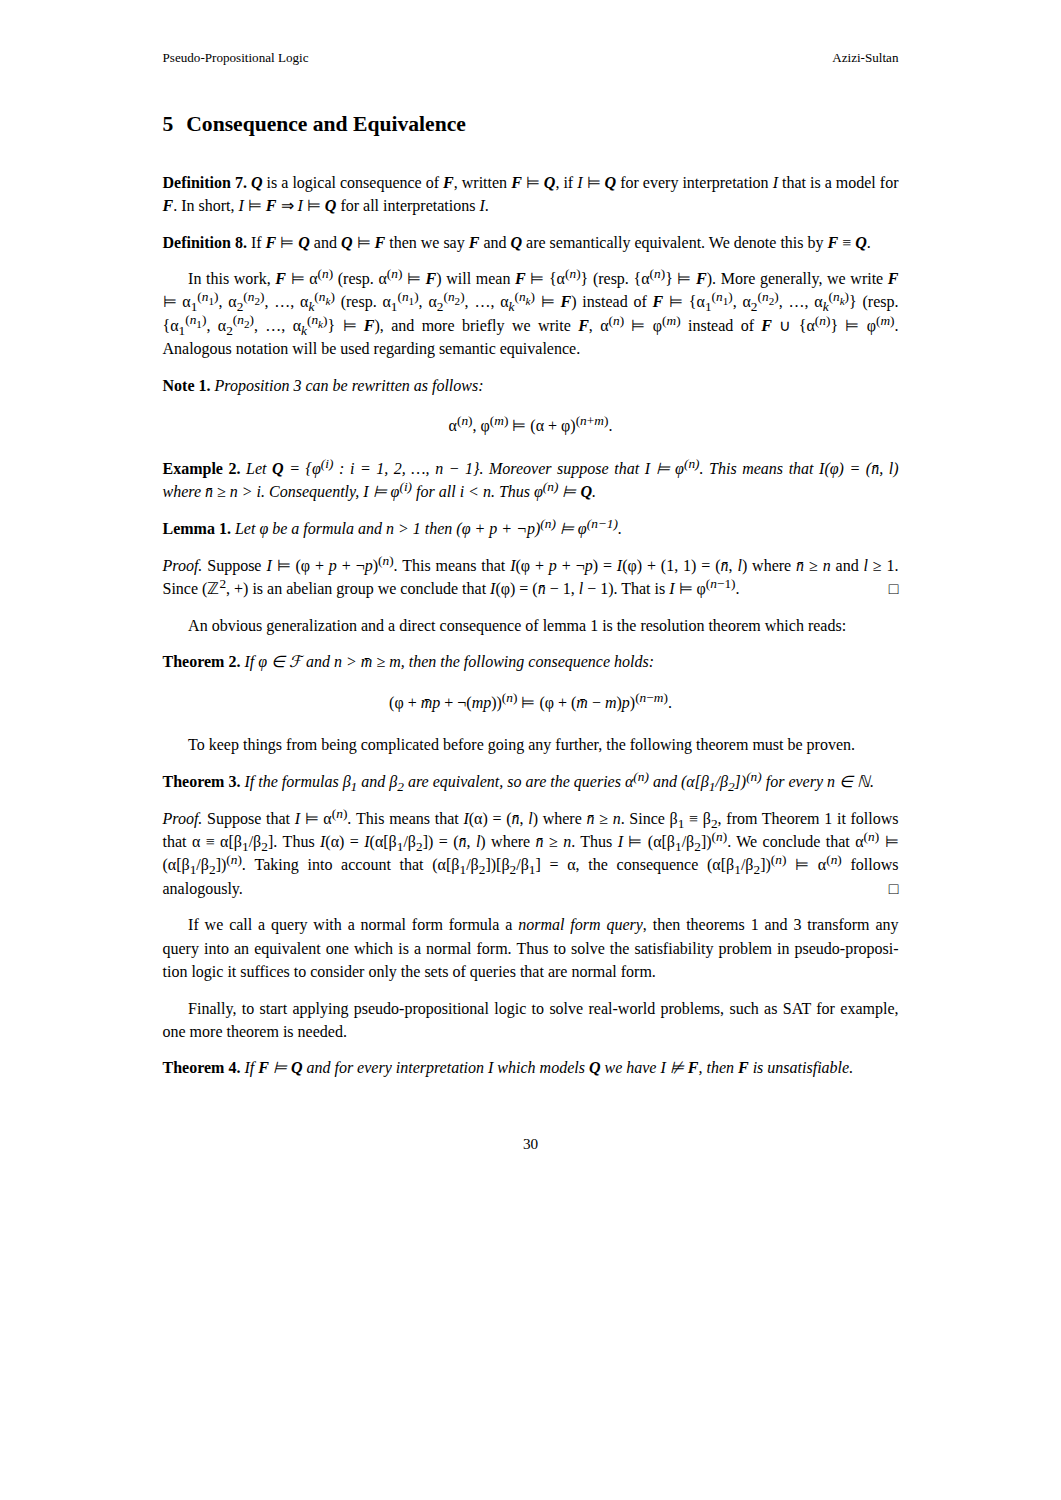Pseudo-Propositional Logic Azizi-Sultan
5 Consequence and Equivalence
Definition 7. Q is a logical consequence of F, written F ⊨ Q, if I ⊨ Q for every interpretation I that is a model for F. In short, I ⊨ F ⇒ I ⊨ Q for all interpretations I.
Definition 8. If F ⊨ Q and Q ⊨ F then we say F and Q are semantically equivalent. We denote this by F ≡ Q.
In this work, F ⊨ α(n) (resp. α(n) ⊨ F) will mean F ⊨ {α(n)} (resp. {α(n)} ⊨ F). More generally, we write F ⊨ α1(n1), α2(n2), …, αk(nk) (resp. α1(n1), α2(n2), …, αk(nk) ⊨ F) instead of F ⊨ {α1(n1), α2(n2), …, αk(nk)} (resp. {α1(n1), α2(n2), …, αk(nk)} ⊨ F), and more briefly we write F, α(n) ⊨ φ(m) instead of F ∪ {α(n)} ⊨ φ(m). Analogous notation will be used regarding semantic equivalence.
Note 1. Proposition 3 can be rewritten as follows:
α(n), φ(m) ⊨ (α + φ)(n+m).
Example 2. Let Q = {φ(i) : i = 1, 2, …, n − 1}. Moreover suppose that I ⊨ φ(n). This means that I(φ) = (n̄, l) where n̄ ≥ n > i. Consequently, I ⊨ φ(i) for all i < n. Thus φ(n) ⊨ Q.
Lemma 1. Let φ be a formula and n > 1 then (φ + p + ¬p)(n) ⊨ φ(n−1).
Proof. Suppose I ⊨ (φ + p + ¬p)(n). This means that I(φ + p + ¬p) = I(φ) + (1, 1) = (n̄, l) where n̄ ≥ n and l ≥ 1. Since (ℤ2, +) is an abelian group we conclude that I(φ) = (n̄ − 1, l − 1). That is I ⊨ φ(n−1). □
An obvious generalization and a direct consequence of lemma 1 is the resolution theorem which reads:
Theorem 2. If φ ∈ ℱ and n > m̄ ≥ m, then the following consequence holds:
(φ + m̄p + ¬(mp))(n) ⊨ (φ + (m̄ − m)p)(n−m).
To keep things from being complicated before going any further, the following theorem must be proven.
Theorem 3. If the formulas β1 and β2 are equivalent, so are the queries α(n) and (α[β1/β2])(n) for every n ∈ ℕ.
Proof. Suppose that I ⊨ α(n). This means that I(α) = (n̄, l) where n̄ ≥ n. Since β1 ≡ β2, from Theorem 1 it follows that α ≡ α[β1/β2]. Thus I(α) = I(α[β1/β2]) = (n̄, l) where n̄ ≥ n. Thus I ⊨ (α[β1/β2])(n). We conclude that α(n) ⊨ (α[β1/β2])(n). Taking into account that (α[β1/β2])[β2/β1] = α, the consequence (α[β1/β2])(n) ⊨ α(n) follows analogously. □
If we call a query with a normal form formula a normal form query, then theorems 1 and 3 transform any query into an equivalent one which is a normal form. Thus to solve the satisfiability problem in pseudo-proposition logic it suffices to consider only the sets of queries that are normal form.
Finally, to start applying pseudo-propositional logic to solve real-world problems, such as SAT for example, one more theorem is needed.
Theorem 4. If F ⊨ Q and for every interpretation I which models Q we have I ⊭ F, then F is unsatisfiable.
30